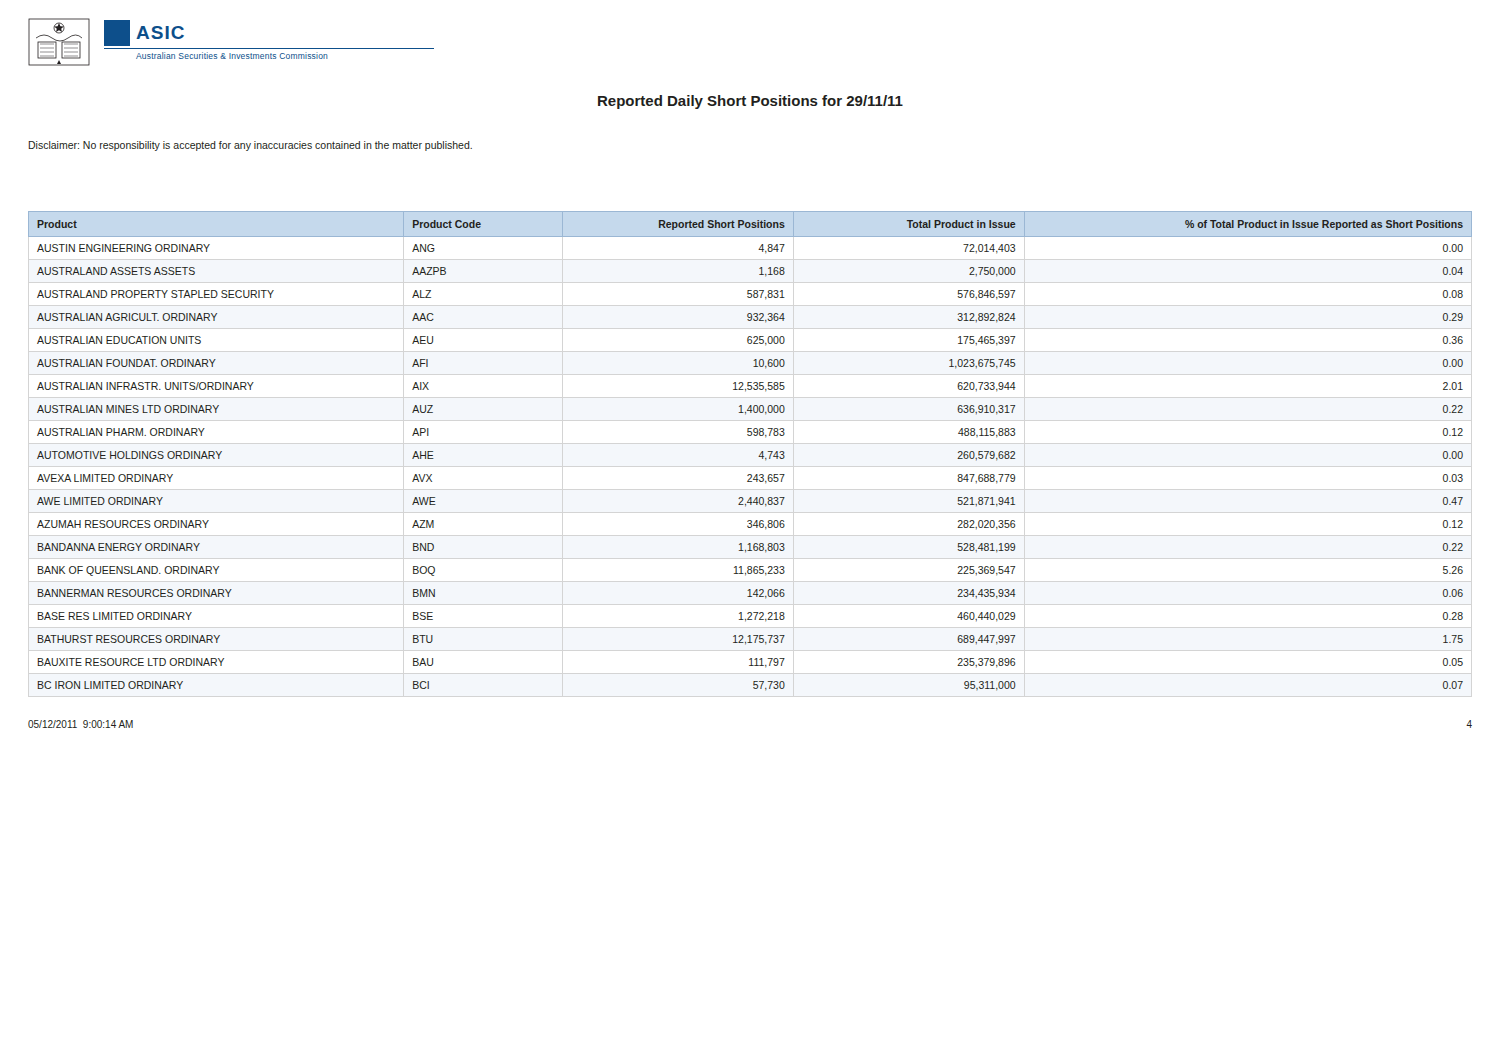ASIC
Australian Securities & Investments Commission
Reported Daily Short Positions for 29/11/11
Disclaimer: No responsibility is accepted for any inaccuracies contained in the matter published.
| Product | Product Code | Reported Short Positions | Total Product in Issue | % of Total Product in Issue Reported as Short Positions |
| --- | --- | --- | --- | --- |
| AUSTIN ENGINEERING ORDINARY | ANG | 4,847 | 72,014,403 | 0.00 |
| AUSTRALAND ASSETS ASSETS | AAZPB | 1,168 | 2,750,000 | 0.04 |
| AUSTRALAND PROPERTY STAPLED SECURITY | ALZ | 587,831 | 576,846,597 | 0.08 |
| AUSTRALIAN AGRICULT. ORDINARY | AAC | 932,364 | 312,892,824 | 0.29 |
| AUSTRALIAN EDUCATION UNITS | AEU | 625,000 | 175,465,397 | 0.36 |
| AUSTRALIAN FOUNDAT. ORDINARY | AFI | 10,600 | 1,023,675,745 | 0.00 |
| AUSTRALIAN INFRASTR. UNITS/ORDINARY | AIX | 12,535,585 | 620,733,944 | 2.01 |
| AUSTRALIAN MINES LTD ORDINARY | AUZ | 1,400,000 | 636,910,317 | 0.22 |
| AUSTRALIAN PHARM. ORDINARY | API | 598,783 | 488,115,883 | 0.12 |
| AUTOMOTIVE HOLDINGS ORDINARY | AHE | 4,743 | 260,579,682 | 0.00 |
| AVEXA LIMITED ORDINARY | AVX | 243,657 | 847,688,779 | 0.03 |
| AWE LIMITED ORDINARY | AWE | 2,440,837 | 521,871,941 | 0.47 |
| AZUMAH RESOURCES ORDINARY | AZM | 346,806 | 282,020,356 | 0.12 |
| BANDANNA ENERGY ORDINARY | BND | 1,168,803 | 528,481,199 | 0.22 |
| BANK OF QUEENSLAND. ORDINARY | BOQ | 11,865,233 | 225,369,547 | 5.26 |
| BANNERMAN RESOURCES ORDINARY | BMN | 142,066 | 234,435,934 | 0.06 |
| BASE RES LIMITED ORDINARY | BSE | 1,272,218 | 460,440,029 | 0.28 |
| BATHURST RESOURCES ORDINARY | BTU | 12,175,737 | 689,447,997 | 1.75 |
| BAUXITE RESOURCE LTD ORDINARY | BAU | 111,797 | 235,379,896 | 0.05 |
| BC IRON LIMITED ORDINARY | BCI | 57,730 | 95,311,000 | 0.07 |
05/12/2011 9:00:14 AM
4